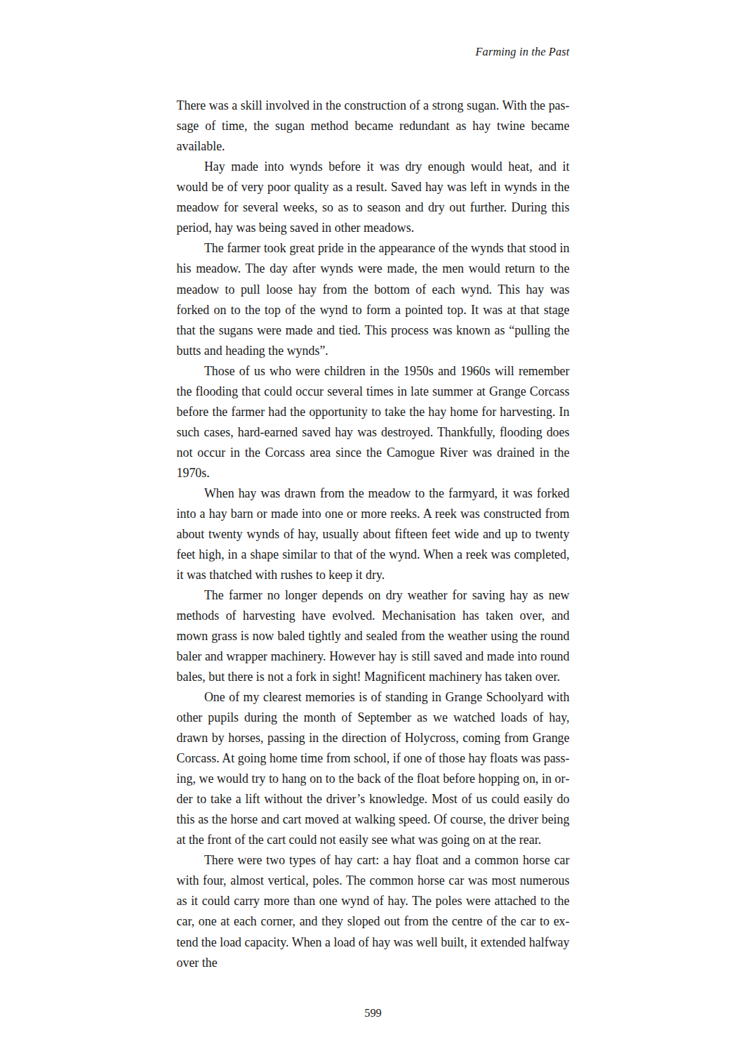Farming in the Past
There was a skill involved in the construction of a strong sugan. With the passage of time, the sugan method became redundant as hay twine became available.
Hay made into wynds before it was dry enough would heat, and it would be of very poor quality as a result. Saved hay was left in wynds in the meadow for several weeks, so as to season and dry out further. During this period, hay was being saved in other meadows.
The farmer took great pride in the appearance of the wynds that stood in his meadow. The day after wynds were made, the men would return to the meadow to pull loose hay from the bottom of each wynd. This hay was forked on to the top of the wynd to form a pointed top. It was at that stage that the sugans were made and tied. This process was known as “pulling the butts and heading the wynds”.
Those of us who were children in the 1950s and 1960s will remember the flooding that could occur several times in late summer at Grange Corcass before the farmer had the opportunity to take the hay home for harvesting. In such cases, hard-earned saved hay was destroyed. Thankfully, flooding does not occur in the Corcass area since the Camogue River was drained in the 1970s.
When hay was drawn from the meadow to the farmyard, it was forked into a hay barn or made into one or more reeks. A reek was constructed from about twenty wynds of hay, usually about fifteen feet wide and up to twenty feet high, in a shape similar to that of the wynd. When a reek was completed, it was thatched with rushes to keep it dry.
The farmer no longer depends on dry weather for saving hay as new methods of harvesting have evolved. Mechanisation has taken over, and mown grass is now baled tightly and sealed from the weather using the round baler and wrapper machinery. However hay is still saved and made into round bales, but there is not a fork in sight! Magnificent machinery has taken over.
One of my clearest memories is of standing in Grange Schoolyard with other pupils during the month of September as we watched loads of hay, drawn by horses, passing in the direction of Holycross, coming from Grange Corcass. At going home time from school, if one of those hay floats was passing, we would try to hang on to the back of the float before hopping on, in order to take a lift without the driver’s knowledge. Most of us could easily do this as the horse and cart moved at walking speed. Of course, the driver being at the front of the cart could not easily see what was going on at the rear.
There were two types of hay cart: a hay float and a common horse car with four, almost vertical, poles. The common horse car was most numerous as it could carry more than one wynd of hay. The poles were attached to the car, one at each corner, and they sloped out from the centre of the car to extend the load capacity. When a load of hay was well built, it extended halfway over the
599